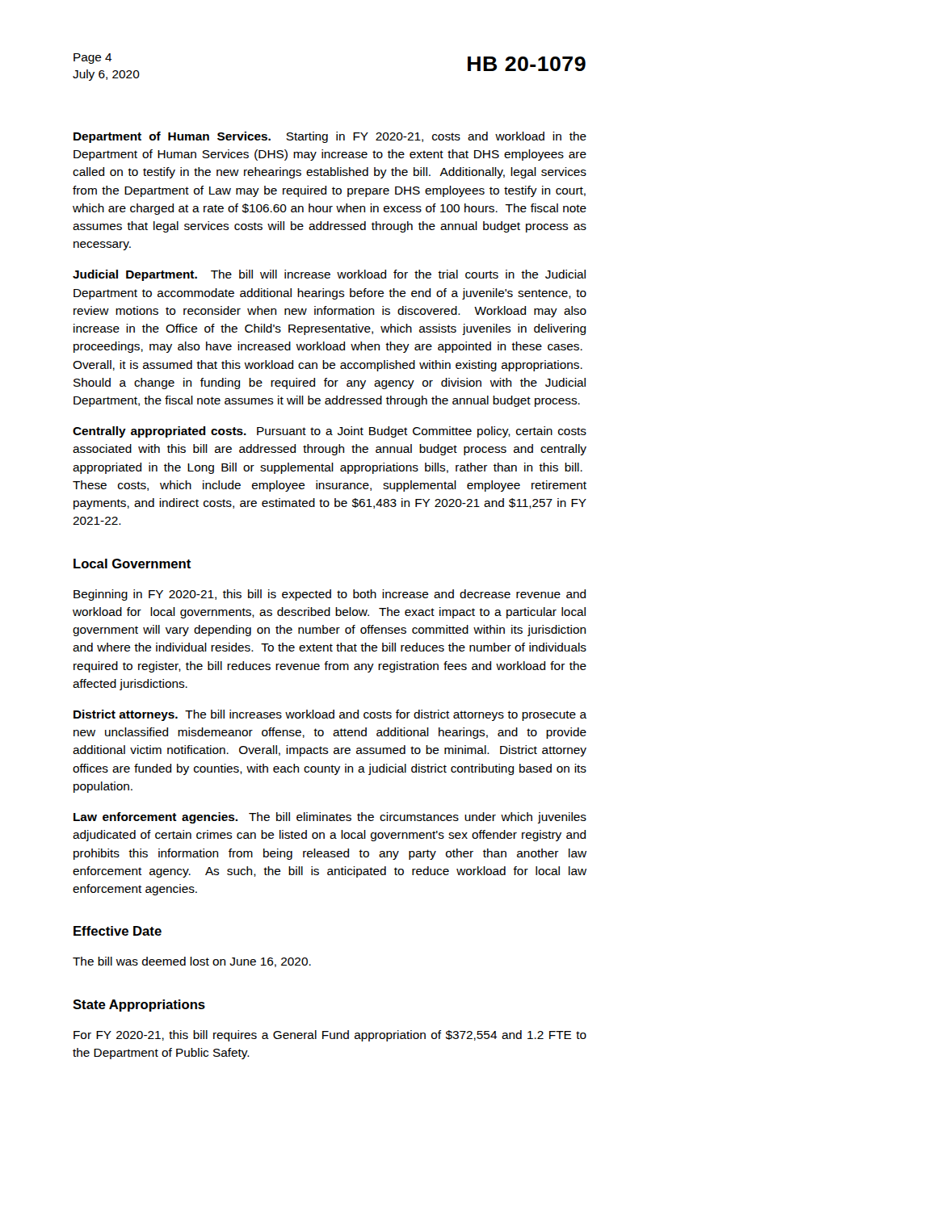Page 4
July 6, 2020
HB 20-1079
Department of Human Services. Starting in FY 2020-21, costs and workload in the Department of Human Services (DHS) may increase to the extent that DHS employees are called on to testify in the new rehearings established by the bill. Additionally, legal services from the Department of Law may be required to prepare DHS employees to testify in court, which are charged at a rate of $106.60 an hour when in excess of 100 hours. The fiscal note assumes that legal services costs will be addressed through the annual budget process as necessary.
Judicial Department. The bill will increase workload for the trial courts in the Judicial Department to accommodate additional hearings before the end of a juvenile's sentence, to review motions to reconsider when new information is discovered. Workload may also increase in the Office of the Child's Representative, which assists juveniles in delivering proceedings, may also have increased workload when they are appointed in these cases. Overall, it is assumed that this workload can be accomplished within existing appropriations. Should a change in funding be required for any agency or division with the Judicial Department, the fiscal note assumes it will be addressed through the annual budget process.
Centrally appropriated costs. Pursuant to a Joint Budget Committee policy, certain costs associated with this bill are addressed through the annual budget process and centrally appropriated in the Long Bill or supplemental appropriations bills, rather than in this bill. These costs, which include employee insurance, supplemental employee retirement payments, and indirect costs, are estimated to be $61,483 in FY 2020-21 and $11,257 in FY 2021-22.
Local Government
Beginning in FY 2020-21, this bill is expected to both increase and decrease revenue and workload for local governments, as described below. The exact impact to a particular local government will vary depending on the number of offenses committed within its jurisdiction and where the individual resides. To the extent that the bill reduces the number of individuals required to register, the bill reduces revenue from any registration fees and workload for the affected jurisdictions.
District attorneys. The bill increases workload and costs for district attorneys to prosecute a new unclassified misdemeanor offense, to attend additional hearings, and to provide additional victim notification. Overall, impacts are assumed to be minimal. District attorney offices are funded by counties, with each county in a judicial district contributing based on its population.
Law enforcement agencies. The bill eliminates the circumstances under which juveniles adjudicated of certain crimes can be listed on a local government's sex offender registry and prohibits this information from being released to any party other than another law enforcement agency. As such, the bill is anticipated to reduce workload for local law enforcement agencies.
Effective Date
The bill was deemed lost on June 16, 2020.
State Appropriations
For FY 2020-21, this bill requires a General Fund appropriation of $372,554 and 1.2 FTE to the Department of Public Safety.